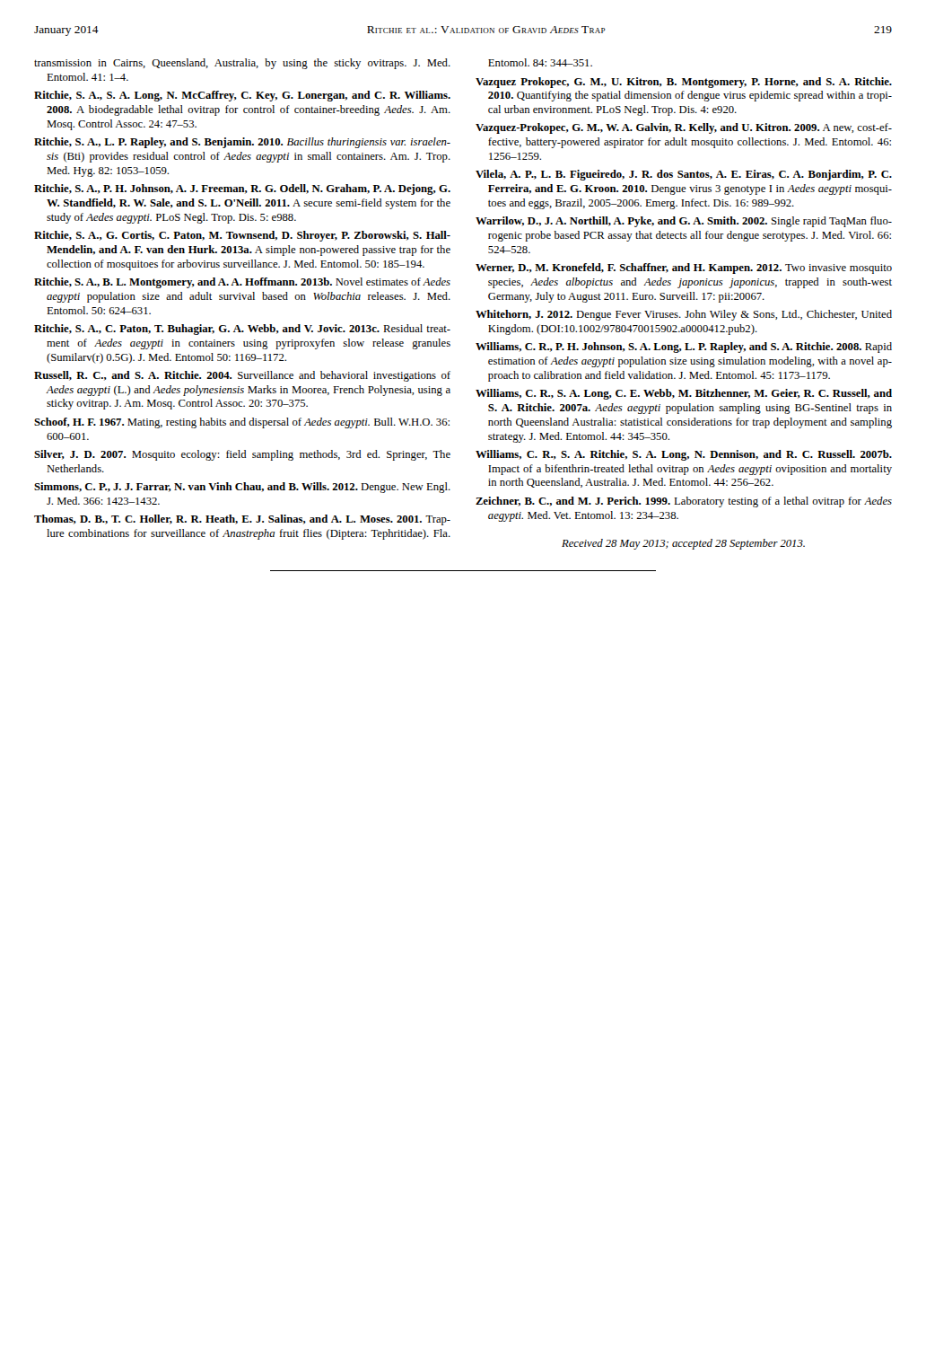January 2014 Ritchie et al.: Validation of Gravid Aedes Trap 219
transmission in Cairns, Queensland, Australia, by using the sticky ovitraps. J. Med. Entomol. 41: 1–4.
Ritchie, S. A., S. A. Long, N. McCaffrey, C. Key, G. Lonergan, and C. R. Williams. 2008. A biodegradable lethal ovitrap for control of container-breeding Aedes. J. Am. Mosq. Control Assoc. 24: 47–53.
Ritchie, S. A., L. P. Rapley, and S. Benjamin. 2010. Bacillus thuringiensis var. israelensis (Bti) provides residual control of Aedes aegypti in small containers. Am. J. Trop. Med. Hyg. 82: 1053–1059.
Ritchie, S. A., P. H. Johnson, A. J. Freeman, R. G. Odell, N. Graham, P. A. Dejong, G. W. Standfield, R. W. Sale, and S. L. O'Neill. 2011. A secure semi-field system for the study of Aedes aegypti. PLoS Negl. Trop. Dis. 5: e988.
Ritchie, S. A., G. Cortis, C. Paton, M. Townsend, D. Shroyer, P. Zborowski, S. Hall-Mendelin, and A. F. van den Hurk. 2013a. A simple non-powered passive trap for the collection of mosquitoes for arbovirus surveillance. J. Med. Entomol. 50: 185–194.
Ritchie, S. A., B. L. Montgomery, and A. A. Hoffmann. 2013b. Novel estimates of Aedes aegypti population size and adult survival based on Wolbachia releases. J. Med. Entomol. 50: 624–631.
Ritchie, S. A., C. Paton, T. Buhagiar, G. A. Webb, and V. Jovic. 2013c. Residual treatment of Aedes aegypti in containers using pyriproxyfen slow release granules (Sumilarv(r) 0.5G). J. Med. Entomol 50: 1169–1172.
Russell, R. C., and S. A. Ritchie. 2004. Surveillance and behavioral investigations of Aedes aegypti (L.) and Aedes polynesiensis Marks in Moorea, French Polynesia, using a sticky ovitrap. J. Am. Mosq. Control Assoc. 20: 370–375.
Schoof, H. F. 1967. Mating, resting habits and dispersal of Aedes aegypti. Bull. W.H.O. 36: 600–601.
Silver, J. D. 2007. Mosquito ecology: field sampling methods, 3rd ed. Springer, The Netherlands.
Simmons, C. P., J. J. Farrar, N. van Vinh Chau, and B. Wills. 2012. Dengue. New Engl. J. Med. 366: 1423–1432.
Thomas, D. B., T. C. Holler, R. R. Heath, E. J. Salinas, and A. L. Moses. 2001. Trap-lure combinations for surveillance of Anastrepha fruit flies (Diptera: Tephritidae). Fla. Entomol. 84: 344–351.
Vazquez Prokopec, G. M., U. Kitron, B. Montgomery, P. Horne, and S. A. Ritchie. 2010. Quantifying the spatial dimension of dengue virus epidemic spread within a tropical urban environment. PLoS Negl. Trop. Dis. 4: e920.
Vazquez-Prokopec, G. M., W. A. Galvin, R. Kelly, and U. Kitron. 2009. A new, cost-effective, battery-powered aspirator for adult mosquito collections. J. Med. Entomol. 46: 1256–1259.
Vilela, A. P., L. B. Figueiredo, J. R. dos Santos, A. E. Eiras, C. A. Bonjardim, P. C. Ferreira, and E. G. Kroon. 2010. Dengue virus 3 genotype I in Aedes aegypti mosquitoes and eggs, Brazil, 2005–2006. Emerg. Infect. Dis. 16: 989–992.
Warrilow, D., J. A. Northill, A. Pyke, and G. A. Smith. 2002. Single rapid TaqMan fluorogenic probe based PCR assay that detects all four dengue serotypes. J. Med. Virol. 66: 524–528.
Werner, D., M. Kronefeld, F. Schaffner, and H. Kampen. 2012. Two invasive mosquito species, Aedes albopictus and Aedes japonicus japonicus, trapped in south-west Germany, July to August 2011. Euro. Surveill. 17: pii:20067.
Whitehorn, J. 2012. Dengue Fever Viruses. John Wiley & Sons, Ltd., Chichester, United Kingdom. (DOI:10.1002/9780470015902.a0000412.pub2).
Williams, C. R., P. H. Johnson, S. A. Long, L. P. Rapley, and S. A. Ritchie. 2008. Rapid estimation of Aedes aegypti population size using simulation modeling, with a novel approach to calibration and field validation. J. Med. Entomol. 45: 1173–1179.
Williams, C. R., S. A. Long, C. E. Webb, M. Bitzhenner, M. Geier, R. C. Russell, and S. A. Ritchie. 2007a. Aedes aegypti population sampling using BG-Sentinel traps in north Queensland Australia: statistical considerations for trap deployment and sampling strategy. J. Med. Entomol. 44: 345–350.
Williams, C. R., S. A. Ritchie, S. A. Long, N. Dennison, and R. C. Russell. 2007b. Impact of a bifenthrin-treated lethal ovitrap on Aedes aegypti oviposition and mortality in north Queensland, Australia. J. Med. Entomol. 44: 256–262.
Zeichner, B. C., and M. J. Perich. 1999. Laboratory testing of a lethal ovitrap for Aedes aegypti. Med. Vet. Entomol. 13: 234–238.
Received 28 May 2013; accepted 28 September 2013.